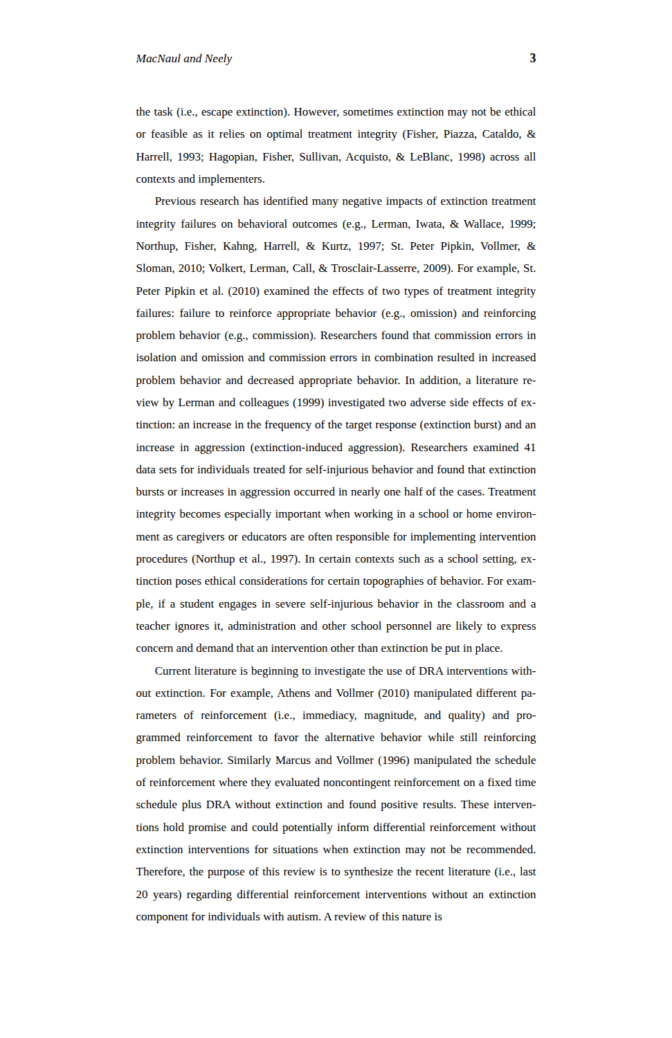MacNaul and Neely 3
the task (i.e., escape extinction). However, sometimes extinction may not be ethical or feasible as it relies on optimal treatment integrity (Fisher, Piazza, Cataldo, & Harrell, 1993; Hagopian, Fisher, Sullivan, Acquisto, & LeBlanc, 1998) across all contexts and implementers.
Previous research has identified many negative impacts of extinction treatment integrity failures on behavioral outcomes (e.g., Lerman, Iwata, & Wallace, 1999; Northup, Fisher, Kahng, Harrell, & Kurtz, 1997; St. Peter Pipkin, Vollmer, & Sloman, 2010; Volkert, Lerman, Call, & Trosclair-Lasserre, 2009). For example, St. Peter Pipkin et al. (2010) examined the effects of two types of treatment integrity failures: failure to reinforce appropriate behavior (e.g., omission) and reinforcing problem behavior (e.g., commission). Researchers found that commission errors in isolation and omission and commission errors in combination resulted in increased problem behavior and decreased appropriate behavior. In addition, a literature review by Lerman and colleagues (1999) investigated two adverse side effects of extinction: an increase in the frequency of the target response (extinction burst) and an increase in aggression (extinction-induced aggression). Researchers examined 41 data sets for individuals treated for self-injurious behavior and found that extinction bursts or increases in aggression occurred in nearly one half of the cases. Treatment integrity becomes especially important when working in a school or home environment as caregivers or educators are often responsible for implementing intervention procedures (Northup et al., 1997). In certain contexts such as a school setting, extinction poses ethical considerations for certain topographies of behavior. For example, if a student engages in severe self-injurious behavior in the classroom and a teacher ignores it, administration and other school personnel are likely to express concern and demand that an intervention other than extinction be put in place.
Current literature is beginning to investigate the use of DRA interventions without extinction. For example, Athens and Vollmer (2010) manipulated different parameters of reinforcement (i.e., immediacy, magnitude, and quality) and programmed reinforcement to favor the alternative behavior while still reinforcing problem behavior. Similarly Marcus and Vollmer (1996) manipulated the schedule of reinforcement where they evaluated noncontingent reinforcement on a fixed time schedule plus DRA without extinction and found positive results. These interventions hold promise and could potentially inform differential reinforcement without extinction interventions for situations when extinction may not be recommended. Therefore, the purpose of this review is to synthesize the recent literature (i.e., last 20 years) regarding differential reinforcement interventions without an extinction component for individuals with autism. A review of this nature is